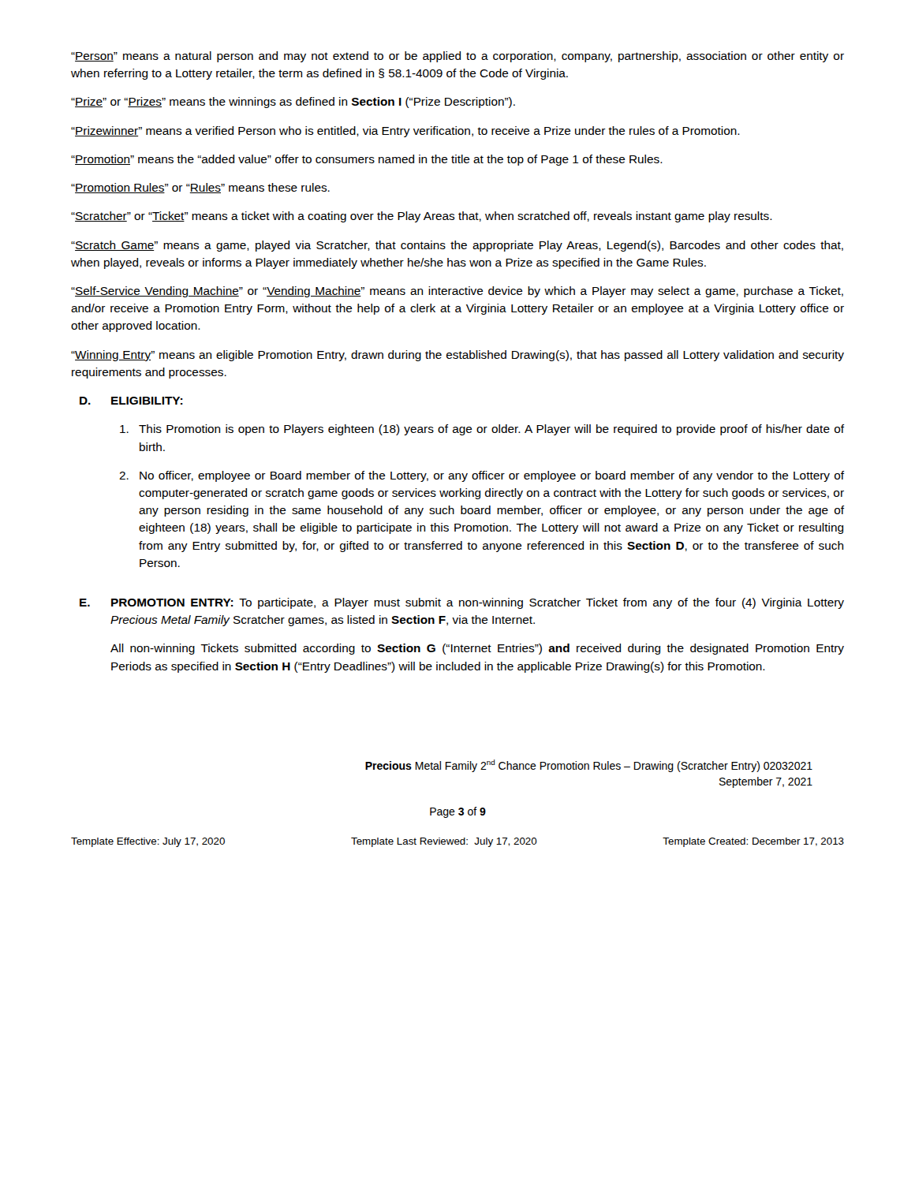“Person” means a natural person and may not extend to or be applied to a corporation, company, partnership, association or other entity or when referring to a Lottery retailer, the term as defined in § 58.1-4009 of the Code of Virginia.
“Prize” or “Prizes” means the winnings as defined in Section I (“Prize Description”).
“Prizewinner” means a verified Person who is entitled, via Entry verification, to receive a Prize under the rules of a Promotion.
“Promotion” means the “added value” offer to consumers named in the title at the top of Page 1 of these Rules.
“Promotion Rules” or “Rules” means these rules.
“Scratcher” or “Ticket” means a ticket with a coating over the Play Areas that, when scratched off, reveals instant game play results.
“Scratch Game” means a game, played via Scratcher, that contains the appropriate Play Areas, Legend(s), Barcodes and other codes that, when played, reveals or informs a Player immediately whether he/she has won a Prize as specified in the Game Rules.
“Self-Service Vending Machine” or “Vending Machine” means an interactive device by which a Player may select a game, purchase a Ticket, and/or receive a Promotion Entry Form, without the help of a clerk at a Virginia Lottery Retailer or an employee at a Virginia Lottery office or other approved location.
“Winning Entry” means an eligible Promotion Entry, drawn during the established Drawing(s), that has passed all Lottery validation and security requirements and processes.
D.
ELIGIBILITY:
This Promotion is open to Players eighteen (18) years of age or older. A Player will be required to provide proof of his/her date of birth.
No officer, employee or Board member of the Lottery, or any officer or employee or board member of any vendor to the Lottery of computer-generated or scratch game goods or services working directly on a contract with the Lottery for such goods or services, or any person residing in the same household of any such board member, officer or employee, or any person under the age of eighteen (18) years, shall be eligible to participate in this Promotion. The Lottery will not award a Prize on any Ticket or resulting from any Entry submitted by, for, or gifted to or transferred to anyone referenced in this Section D, or to the transferee of such Person.
E.
PROMOTION ENTRY: To participate, a Player must submit a non-winning Scratcher Ticket from any of the four (4) Virginia Lottery Precious Metal Family Scratcher games, as listed in Section F, via the Internet.
All non-winning Tickets submitted according to Section G (“Internet Entries”) and received during the designated Promotion Entry Periods as specified in Section H (“Entry Deadlines”) will be included in the applicable Prize Drawing(s) for this Promotion.
Precious Metal Family 2nd Chance Promotion Rules – Drawing (Scratcher Entry) 02032021
September 7, 2021
Page 3 of 9
Template Effective: July 17, 2020 Template Last Reviewed: July 17, 2020 Template Created: December 17, 2013